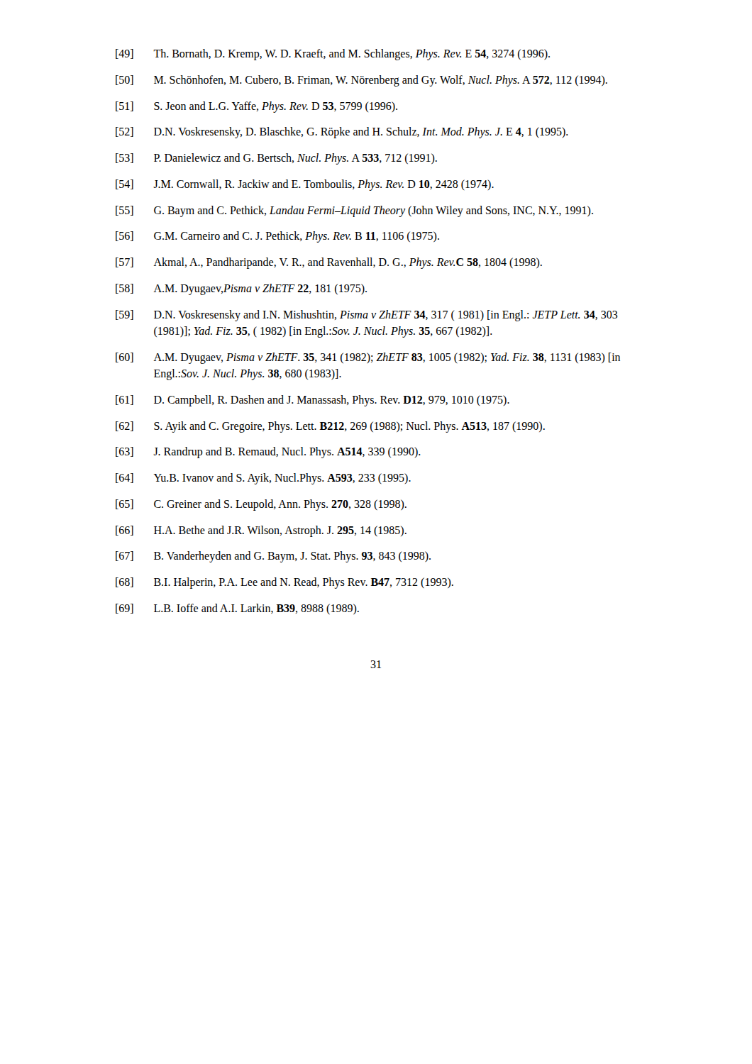Th. Bornath, D. Kremp, W. D. Kraeft, and M. Schlanges, Phys. Rev. E 54, 3274 (1996).
M. Schönhofen, M. Cubero, B. Friman, W. Nörenberg and Gy. Wolf, Nucl. Phys. A 572, 112 (1994).
S. Jeon and L.G. Yaffe, Phys. Rev. D 53, 5799 (1996).
D.N. Voskresensky, D. Blaschke, G. Röpke and H. Schulz, Int. Mod. Phys. J. E 4, 1 (1995).
P. Danielewicz and G. Bertsch, Nucl. Phys. A 533, 712 (1991).
J.M. Cornwall, R. Jackiw and E. Tomboulis, Phys. Rev. D 10, 2428 (1974).
G. Baym and C. Pethick, Landau Fermi–Liquid Theory (John Wiley and Sons, INC, N.Y., 1991).
G.M. Carneiro and C. J. Pethick, Phys. Rev. B 11, 1106 (1975).
Akmal, A., Pandharipande, V. R., and Ravenhall, D. G., Phys. Rev. C 58, 1804 (1998).
A.M. Dyugaev,Pisma v ZhETF 22, 181 (1975).
D.N. Voskresensky and I.N. Mishushtin, Pisma v ZhETF 34, 317 ( 1981) [in Engl.: JETP Lett. 34, 303 (1981)]; Yad. Fiz. 35, ( 1982) [in Engl.:Sov. J. Nucl. Phys. 35, 667 (1982)].
A.M. Dyugaev, Pisma v ZhETF. 35, 341 (1982); ZhETF 83, 1005 (1982); Yad. Fiz. 38, 1131 (1983) [in Engl.:Sov. J. Nucl. Phys. 38, 680 (1983)].
D. Campbell, R. Dashen and J. Manassash, Phys. Rev. D12, 979, 1010 (1975).
S. Ayik and C. Gregoire, Phys. Lett. B212, 269 (1988); Nucl. Phys. A513, 187 (1990).
J. Randrup and B. Remaud, Nucl. Phys. A514, 339 (1990).
Yu.B. Ivanov and S. Ayik, Nucl.Phys. A593, 233 (1995).
C. Greiner and S. Leupold, Ann. Phys. 270, 328 (1998).
H.A. Bethe and J.R. Wilson, Astroph. J. 295, 14 (1985).
B. Vanderheyden and G. Baym, J. Stat. Phys. 93, 843 (1998).
B.I. Halperin, P.A. Lee and N. Read, Phys Rev. B47, 7312 (1993).
L.B. Ioffe and A.I. Larkin, B39, 8988 (1989).
31